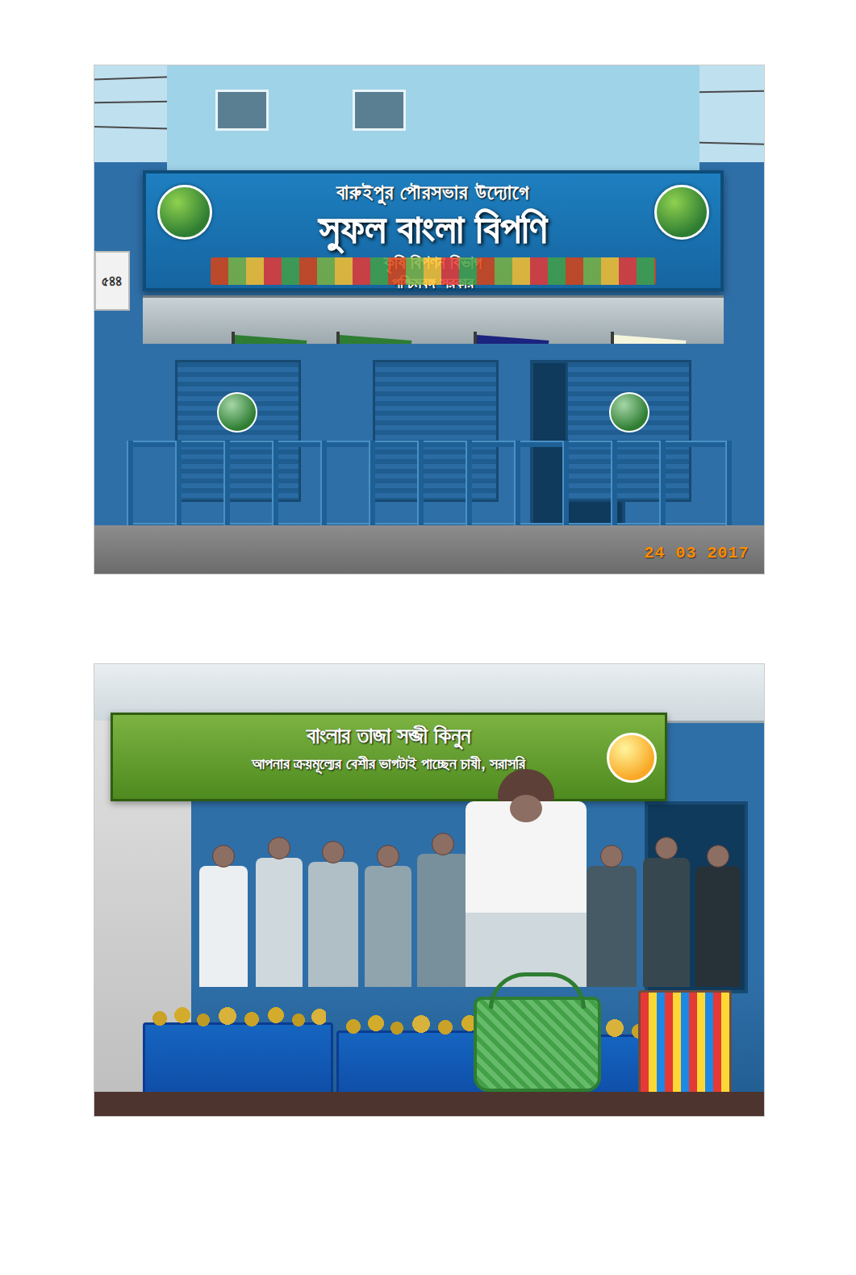৫৪৪
বারুইপুর পৌরসভার উদ্যোগে
সুফল বাংলা বিপণি
কৃষি বিপণন বিভাগ
পশ্চিমবঙ্গ সরকার
24 03 2017
বাংলার তাজা সব্জী কিনুন
আপনার ক্রয়মূল্যের বেশীর ভাগটাই পাচ্ছেন চাষী, সরাসরি